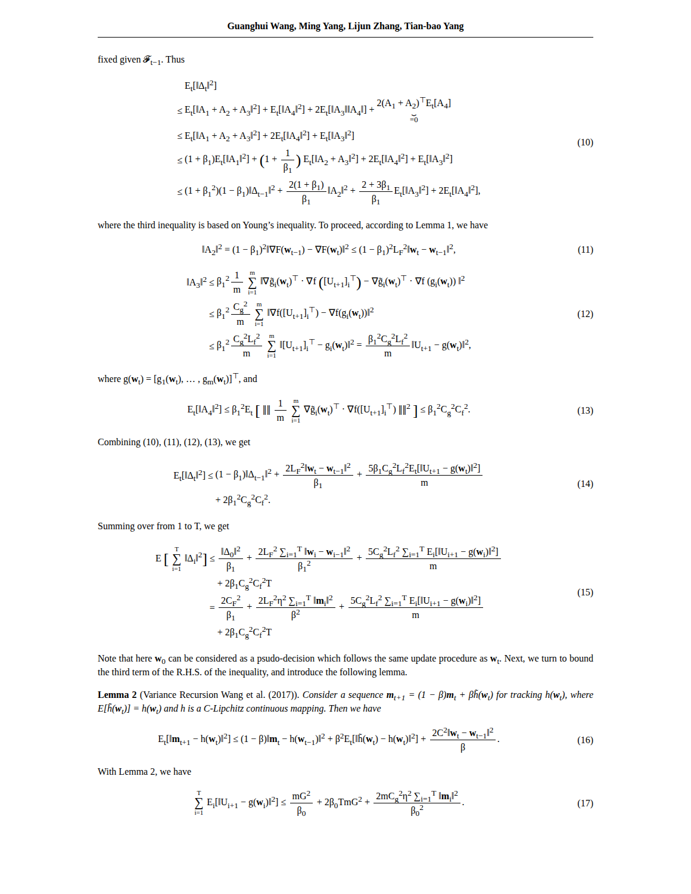Guanghui Wang, Ming Yang, Lijun Zhang, Tian-bao Yang
fixed given 𝓕t−1. Thus
| | E t [‖Δ t ‖ 2 ] |
| ≤ | E t [‖A 1 + A 2 + A 3 ‖ 2 ] + E t [‖A 4 ‖ 2 ] + 2E t [‖A 3 ‖‖A 4 ‖] + 2(A 1 + A 2 ) ⊤ E t [A 4 ] ⏟ =0 |
| ≤ | E t [‖A 1 + A 2 + A 3 ‖ 2 ] + 2E t [‖A 4 ‖ 2 ] + E t [‖A 3 ‖ 2 ] |
| ≤ | (1 + β 1 )E t [‖A 1 ‖ 2 ] + ( 1 + 1 β 1 ) E t [‖A 2 + A 3 ‖ 2 ] + 2E t [‖A 4 ‖ 2 ] + E t [‖A 3 ‖ 2 ] |
| ≤ | (1 + β 1 2 )(1 − β 1 )‖Δ t−1 ‖ 2 + 2(1 + β 1 ) β 1 ‖A 2 ‖ 2 + 2 + 3β 1 β 1 E t [‖A 3 ‖ 2 ] + 2E t [‖A 4 ‖ 2 ], |
(10)
where the third inequality is based on Young’s inequality. To proceed, according to Lemma 1, we have
‖A2‖2 = (1 − β1)2‖∇F(wt−1) − ∇F(wt)‖2 ≤ (1 − β1)2LF2‖wt − wt−1‖2,
(11)
| ‖A 3 ‖ 2 ≤ | β 1 2 1 m m ∑ i=1 ‖∇g̃ i ( w t ) ⊤ · ∇f ( [U t+1 ] i ⊤ ) − ∇g̃ i ( w t ) ⊤ · ∇f (g i ( w t )) ‖ 2 |
| ≤ | β 1 2 C g 2 m m ∑ i=1 ‖∇f([U t+1 ] i ⊤ ) − ∇f(g i ( w t ))‖ 2 |
| ≤ | β 1 2 C g 2 L f 2 m m ∑ i=1 ‖[U t+1 ] i ⊤ − g i ( w t )‖ 2 = β 1 2 C g 2 L f 2 m ‖U t+1 − g( w t )‖ 2 , |
(12)
where g(wt) = [g1(wt), … , gm(wt)]⊤, and
Et[‖A4‖2] ≤ β12Et [ ‖‖ 1 m m∑i=1 ∇g̃i(wt)⊤ · ∇f([Ut+1]i⊤) ‖‖2 ] ≤ β12Cg2Cf2.
(13)
Combining (10), (11), (12), (13), we get
| E t [‖Δ t ‖ 2 ] ≤ | (1 − β 1 )‖Δ t−1 ‖ 2 + 2L F 2 ‖ w t − w t−1 ‖ 2 β 1 + 5β 1 C g 2 L f 2 E t [‖U t+1 − g( w t )‖ 2 ] m |
| | + 2β 1 2 C g 2 C f 2 . |
(14)
Summing over from 1 to T, we get
| E [ T ∑ i=1 ‖Δ i ‖ 2 ] ≤ | ‖Δ 0 ‖ 2 β 1 + 2L F 2 ∑ i=1 T ‖ w i − w i−1 ‖ 2 β 1 2 + 5C g 2 L f 2 ∑ i=1 T E i [‖U i+1 − g( w i )‖ 2 ] m |
| | + 2β 1 C g 2 C f 2 T |
| = | 2C F 2 β 1 + 2L F 2 η 2 ∑ i=1 T ‖ m i ‖ 2 β 2 + 5C g 2 L f 2 ∑ i=1 T E i [‖U i+1 − g( w i )‖ 2 ] m |
| | + 2β 1 C g 2 C f 2 T |
(15)
Note that here w0 can be considered as a psudo-decision which follows the same update procedure as wt. Next, we turn to bound the third term of the R.H.S. of the inequality, and introduce the following lemma.
Lemma 2 (Variance Recursion Wang et al. (2017)). Consider a sequence mt+1 = (1 − β)mt + βh̃(wt) for tracking h(wt), where E[h̃(wt)] = h(wt) and h is a C-Lipchitz continuous mapping. Then we have
Et[‖mt+1 − h(wt)‖2] ≤ (1 − β)‖mt − h(wt−1)‖2 + β2Et[‖h̃(wt) − h(wt)‖2] + 2C2‖wt − wt−1‖2 β.
(16)
With Lemma 2, we have
T∑i=1 Ei[‖Ui+1 − g(wi)‖2] ≤ mG2 β0 + 2β0TmG2 + 2mCg2η2 ∑i=1T ‖mi‖2 β02.
(17)